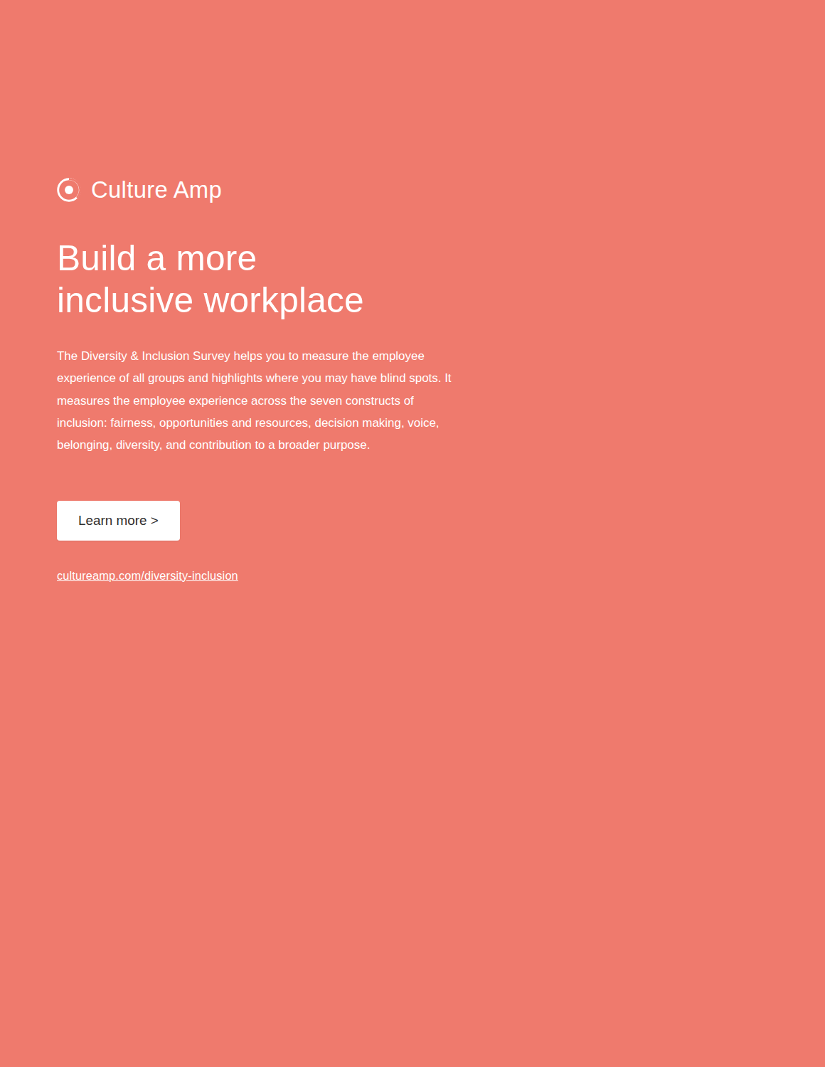Culture Amp
Build a more
inclusive workplace
The Diversity & Inclusion Survey helps you to measure the employee experience of all groups and highlights where you may have blind spots. It measures the employee experience across the seven constructs of inclusion: fairness, opportunities and resources, decision making, voice, belonging, diversity, and contribution to a broader purpose.
Learn more > cultureamp.com/diversity-inclusion